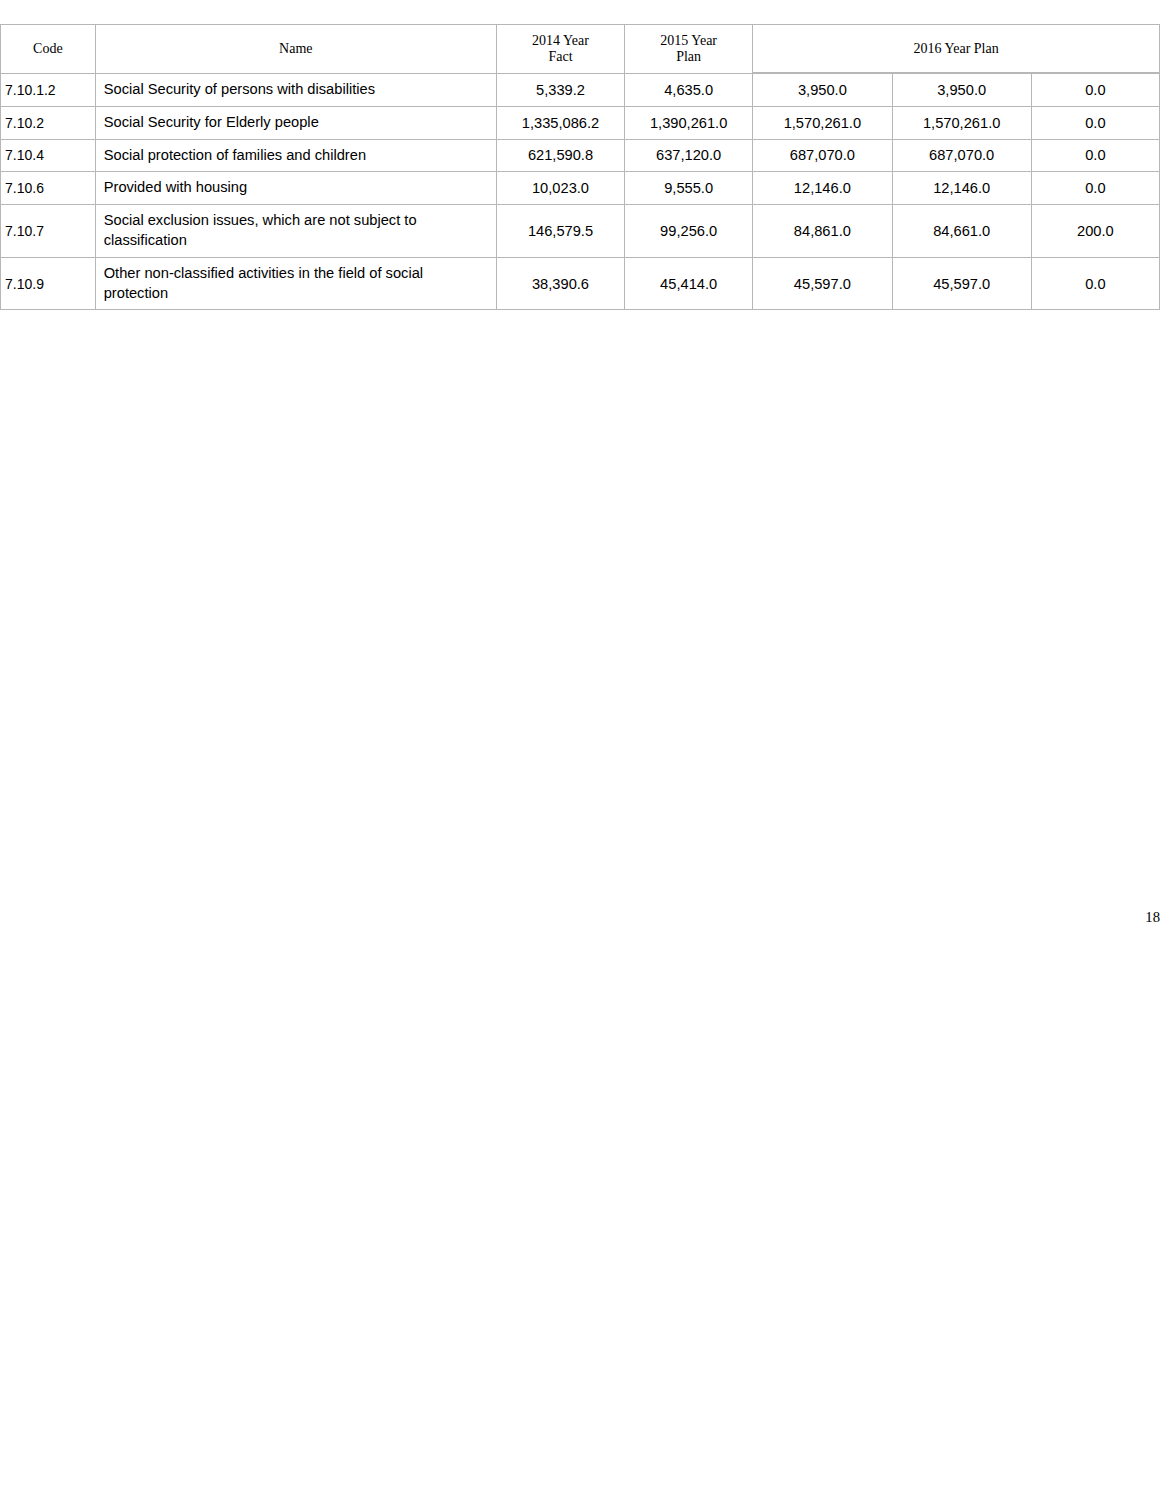| Code | Name | 2014 Year Fact | 2015 Year Plan | 2016 Year Plan |
| --- | --- | --- | --- | --- |
| 7.10.1.2 | Social Security of persons with disabilities | 5,339.2 | 4,635.0 | 3,950.0 | 3,950.0 | 0.0 |
| 7.10.2 | Social Security for Elderly people | 1,335,086.2 | 1,390,261.0 | 1,570,261.0 | 1,570,261.0 | 0.0 |
| 7.10.4 | Social protection of families and children | 621,590.8 | 637,120.0 | 687,070.0 | 687,070.0 | 0.0 |
| 7.10.6 | Provided with housing | 10,023.0 | 9,555.0 | 12,146.0 | 12,146.0 | 0.0 |
| 7.10.7 | Social exclusion issues, which are not subject to classification | 146,579.5 | 99,256.0 | 84,861.0 | 84,661.0 | 200.0 |
| 7.10.9 | Other non-classified activities in the field of social protection | 38,390.6 | 45,414.0 | 45,597.0 | 45,597.0 | 0.0 |
18